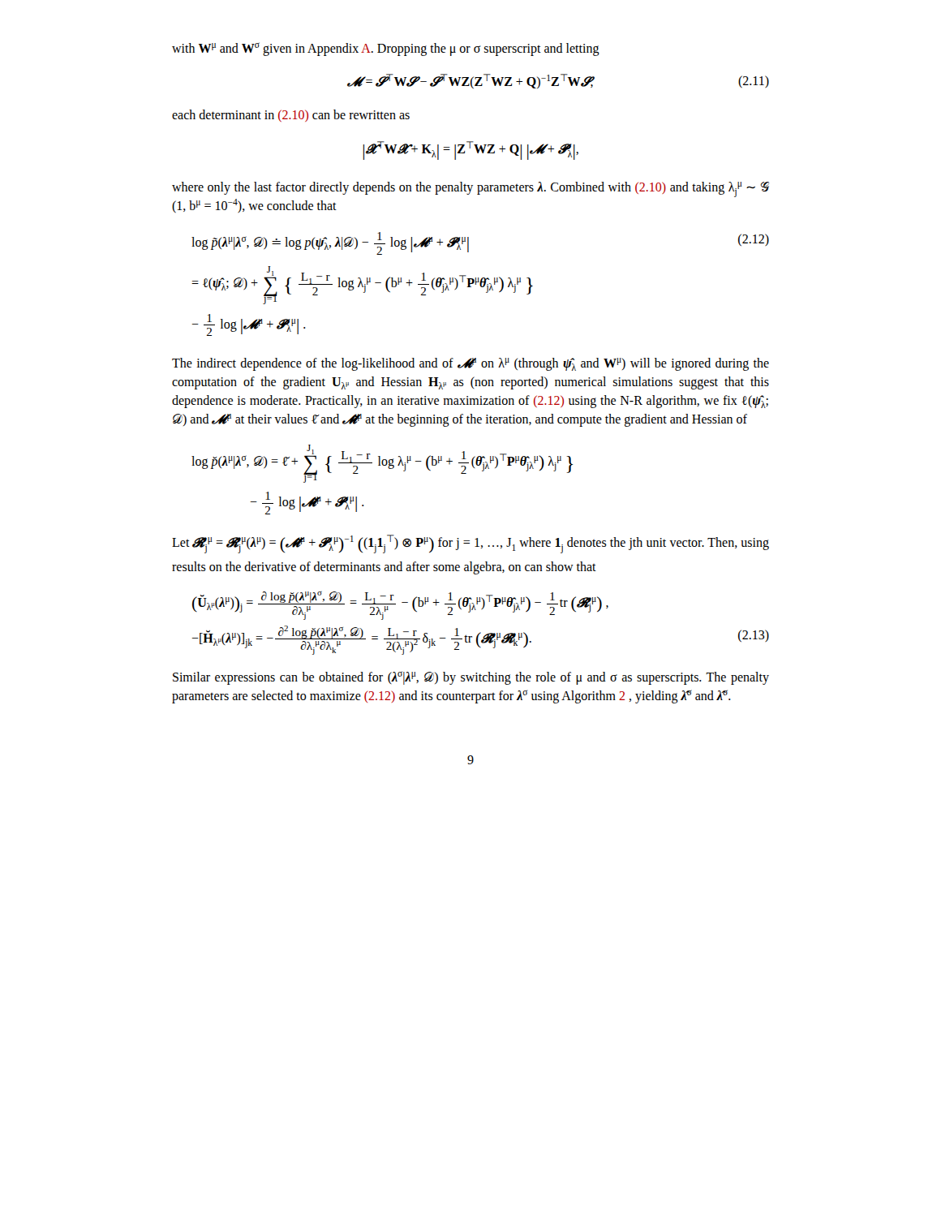with Wμ and Wσ given in Appendix A. Dropping the μ or σ superscript and letting
𝓜 = 𝓢⊤W𝓢 − 𝓢⊤WZ(Z⊤WZ + Q)−1Z⊤W𝓢, (2.11)
each determinant in (2.10) can be rewritten as
|𝓧⊤W𝓧 + Kλ| = |Z⊤WZ + Q| |𝓜 + 𝓟λ|,
where only the last factor directly depends on the penalty parameters λ. Combined with (2.10) and taking λjμ ∼ 𝒢 (1, bμ = 10−4), we conclude that
log p̃(λμ|λσ, 𝒟) ≐ log p(ψ̂λ, λ|𝒟) − 12 log |𝓜μ + 𝓟λμ| (2.12)
= ℓ(ψ̂λ; 𝒟) + J1∑j=1 { L1 − r 2 log λjμ − (bμ + 12(θ̂jλμ)⊤Pμθ̂jλμ) λjμ }
− 12 log |𝓜μ + 𝓟λμ| .
The indirect dependence of the log-likelihood and of 𝓜μ on λμ (through ψ̂λ and Wμ) will be ignored during the computation of the gradient Uλμ and Hessian Hλμ as (non reported) numerical simulations suggest that this dependence is moderate. Practically, in an iterative maximization of (2.12) using the N-R algorithm, we fix ℓ(ψ̂λ; 𝒟) and 𝓜μ at their values ℓ̆ and 𝓜̆μ at the beginning of the iteration, and compute the gradient and Hessian of
log p̆(λμ|λσ, 𝒟) = ℓ̆ + J1∑j=1 { L1 − r 2 log λjμ − (bμ + 12(θ̂jλμ)⊤Pμθ̂jλμ) λjμ }
− 12 log |𝓜̆μ + 𝓟λμ| .
Let 𝓡̆jμ = 𝓡̆jμ(λμ) = (𝓜̆μ + 𝓟λμ)−1 ((1j1j⊤) ⊗ Pμ) for j = 1, …, J1 where 1j denotes the jth unit vector. Then, using results on the derivative of determinants and after some algebra, on can show that
(Ŭλμ(λμ))j = ∂ log p̆(λμ|λσ, 𝒟)∂λjμ = L1 − r 2λjμ − (bμ + 12(θ̂jλμ)⊤Pμθ̂jλμ) − 12tr (𝓡̆jμ) ,
−[H̆λμ(λμ)]jk = −∂2 log p̆(λμ|λσ, 𝒟)∂λjμ∂λkμ = L1 − r 2(λjμ)2δjk − 12tr (𝓡̆jμ𝓡̆kμ). (2.13)
Similar expressions can be obtained for (λσ|λμ, 𝒟) by switching the role of μ and σ as superscripts. The penalty parameters are selected to maximize (2.12) and its counterpart for λσ using Algorithm 2 , yielding λ̂σ and λ̂σ.
9